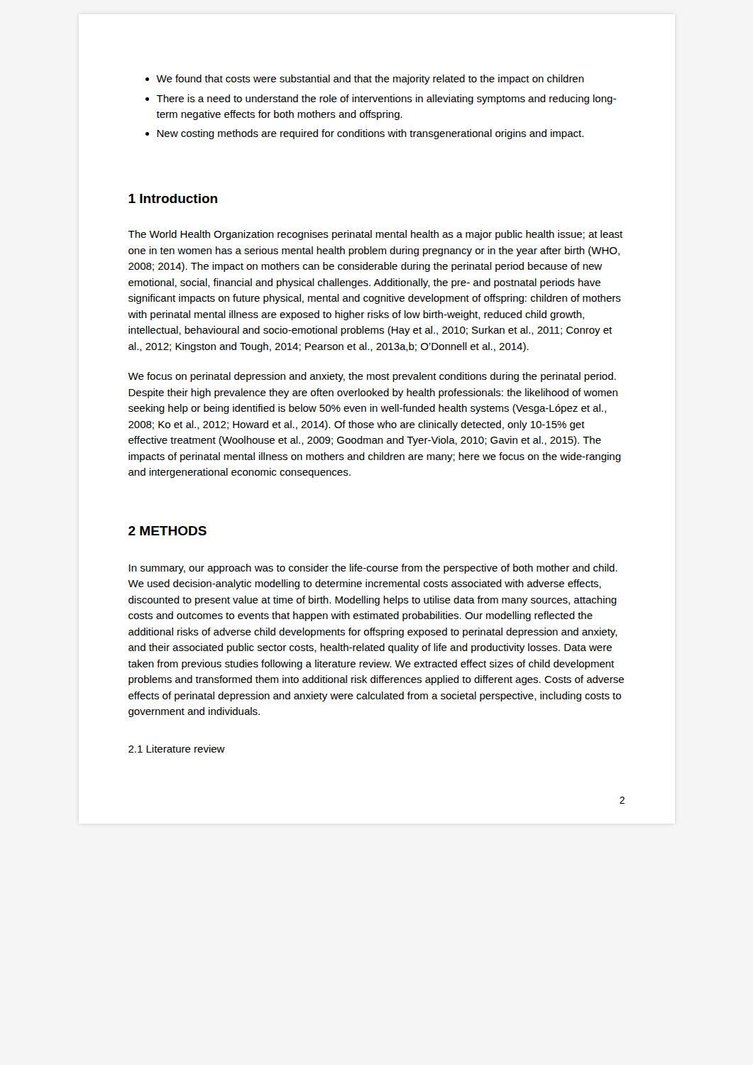We found that costs were substantial and that the majority related to the impact on children
There is a need to understand the role of interventions in alleviating symptoms and reducing long-term negative effects for both mothers and offspring.
New costing methods are required for conditions with transgenerational origins and impact.
1 Introduction
The World Health Organization recognises perinatal mental health as a major public health issue; at least one in ten women has a serious mental health problem during pregnancy or in the year after birth (WHO, 2008; 2014). The impact on mothers can be considerable during the perinatal period because of new emotional, social, financial and physical challenges. Additionally, the pre- and postnatal periods have significant impacts on future physical, mental and cognitive development of offspring: children of mothers with perinatal mental illness are exposed to higher risks of low birth-weight, reduced child growth, intellectual, behavioural and socio-emotional problems (Hay et al., 2010; Surkan et al., 2011; Conroy et al., 2012; Kingston and Tough, 2014; Pearson et al., 2013a,b; O’Donnell et al., 2014).
We focus on perinatal depression and anxiety, the most prevalent conditions during the perinatal period. Despite their high prevalence they are often overlooked by health professionals: the likelihood of women seeking help or being identified is below 50% even in well-funded health systems (Vesga-López et al., 2008; Ko et al., 2012; Howard et al., 2014). Of those who are clinically detected, only 10-15% get effective treatment (Woolhouse et al., 2009; Goodman and Tyer-Viola, 2010; Gavin et al., 2015). The impacts of perinatal mental illness on mothers and children are many; here we focus on the wide-ranging and intergenerational economic consequences.
2 METHODS
In summary, our approach was to consider the life-course from the perspective of both mother and child. We used decision-analytic modelling to determine incremental costs associated with adverse effects, discounted to present value at time of birth. Modelling helps to utilise data from many sources, attaching costs and outcomes to events that happen with estimated probabilities. Our modelling reflected the additional risks of adverse child developments for offspring exposed to perinatal depression and anxiety, and their associated public sector costs, health-related quality of life and productivity losses. Data were taken from previous studies following a literature review. We extracted effect sizes of child development problems and transformed them into additional risk differences applied to different ages. Costs of adverse effects of perinatal depression and anxiety were calculated from a societal perspective, including costs to government and individuals.
2.1 Literature review
2